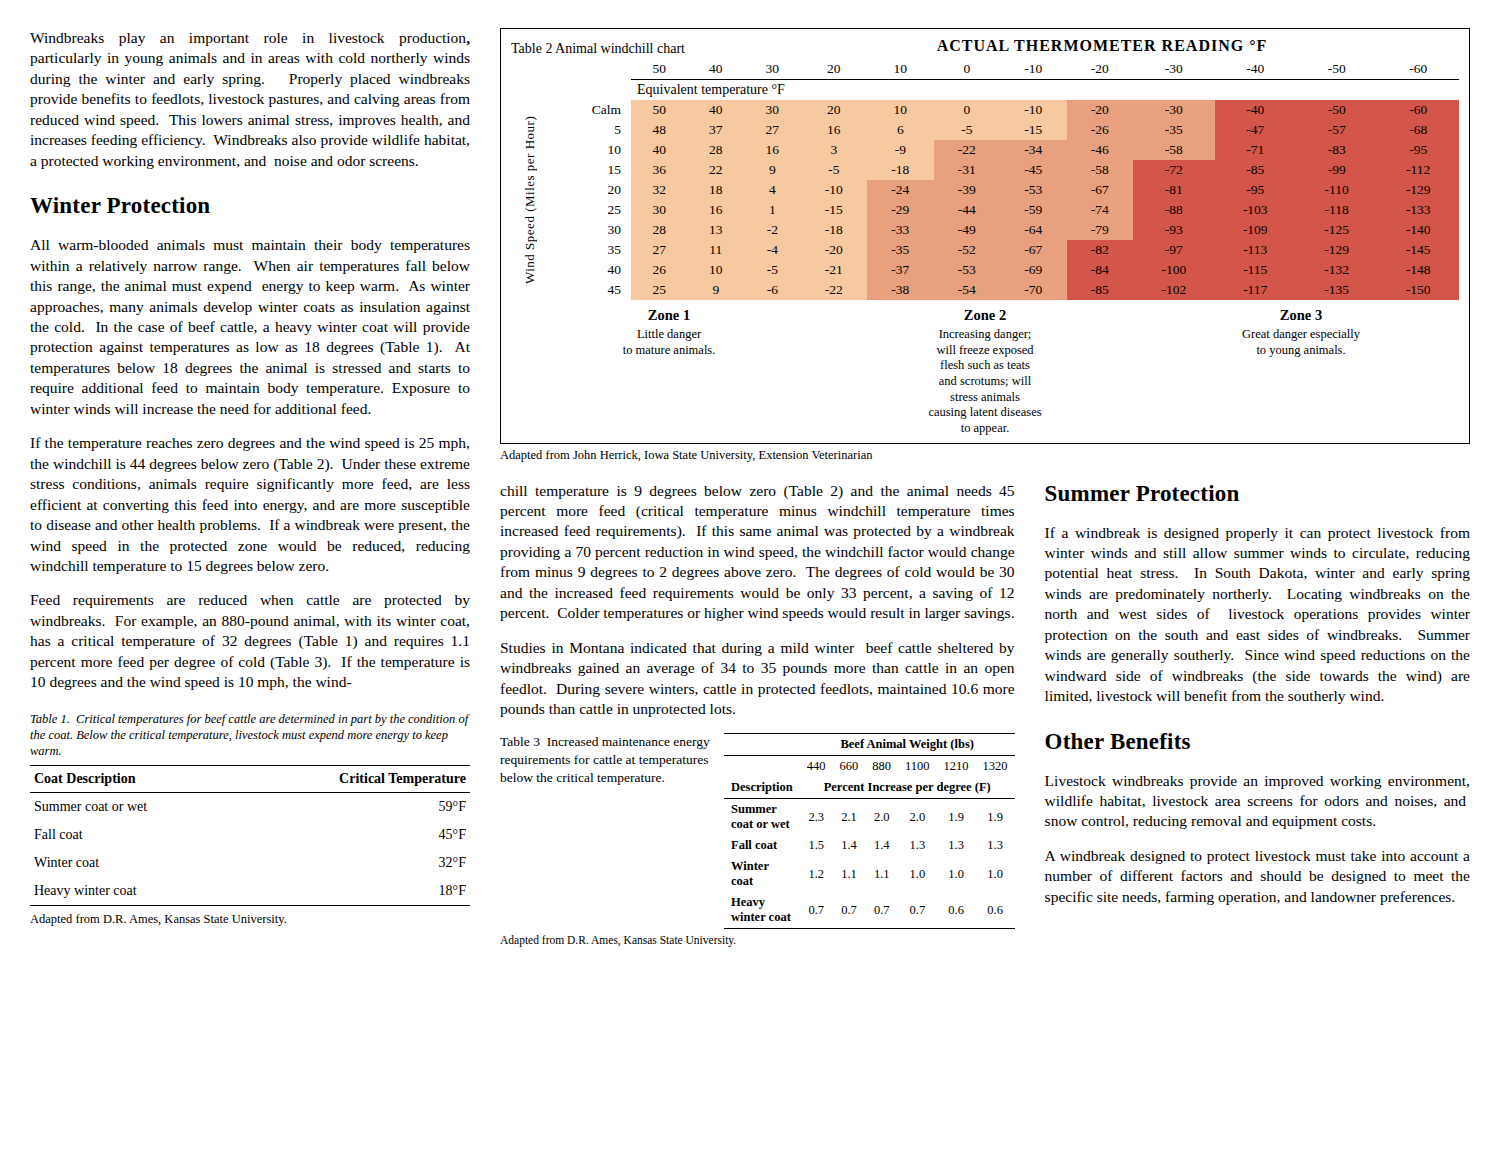Windbreaks play an important role in livestock production, particularly in young animals and in areas with cold northerly winds during the winter and early spring. Properly placed windbreaks provide benefits to feedlots, livestock pastures, and calving areas from reduced wind speed. This lowers animal stress, improves health, and increases feeding efficiency. Windbreaks also provide wildlife habitat, a protected working environment, and noise and odor screens.
Winter Protection
All warm-blooded animals must maintain their body temperatures within a relatively narrow range. When air temperatures fall below this range, the animal must expend energy to keep warm. As winter approaches, many animals develop winter coats as insulation against the cold. In the case of beef cattle, a heavy winter coat will provide protection against temperatures as low as 18 degrees (Table 1). At temperatures below 18 degrees the animal is stressed and starts to require additional feed to maintain body temperature. Exposure to winter winds will increase the need for additional feed.
If the temperature reaches zero degrees and the wind speed is 25 mph, the windchill is 44 degrees below zero (Table 2). Under these extreme stress conditions, animals require significantly more feed, are less efficient at converting this feed into energy, and are more susceptible to disease and other health problems. If a windbreak were present, the wind speed in the protected zone would be reduced, reducing windchill temperature to 15 degrees below zero.
Feed requirements are reduced when cattle are protected by windbreaks. For example, an 880-pound animal, with its winter coat, has a critical temperature of 32 degrees (Table 1) and requires 1.1 percent more feed per degree of cold (Table 3). If the temperature is 10 degrees and the wind speed is 10 mph, the wind-
Table 1. Critical temperatures for beef cattle are determined in part by the condition of the coat. Below the critical temperature, livestock must expend more energy to keep warm.
| Coat Description | Critical Temperature |
| --- | --- |
| Summer coat or wet | 59°F |
| Fall coat | 45°F |
| Winter coat | 32°F |
| Heavy winter coat | 18°F |
Adapted from D.R. Ames, Kansas State University.
Table 2 Animal windchill chart
ACTUAL THERMOMETER READING °F
| | | 50 | 40 | 30 | 20 | 10 | 0 | -10 | -20 | -30 | -40 | -50 | -60 |
| | | Equivalent temperature °F |
| Wind Speed (Miles per Hour) | Calm | 50 | 40 | 30 | 20 | 10 | 0 | -10 | -20 | -30 | -40 | -50 | -60 |
| 5 | 48 | 37 | 27 | 16 | 6 | -5 | -15 | -26 | -35 | -47 | -57 | -68 |
| 10 | 40 | 28 | 16 | 3 | -9 | -22 | -34 | -46 | -58 | -71 | -83 | -95 |
| 15 | 36 | 22 | 9 | -5 | -18 | -31 | -45 | -58 | -72 | -85 | -99 | -112 |
| 20 | 32 | 18 | 4 | -10 | -24 | -39 | -53 | -67 | -81 | -95 | -110 | -129 |
| 25 | 30 | 16 | 1 | -15 | -29 | -44 | -59 | -74 | -88 | -103 | -118 | -133 |
| 30 | 28 | 13 | -2 | -18 | -33 | -49 | -64 | -79 | -93 | -109 | -125 | -140 |
| 35 | 27 | 11 | -4 | -20 | -35 | -52 | -67 | -82 | -97 | -113 | -129 | -145 |
| 40 | 26 | 10 | -5 | -21 | -37 | -53 | -69 | -84 | -100 | -115 | -132 | -148 |
| 45 | 25 | 9 | -6 | -22 | -38 | -54 | -70 | -85 | -102 | -117 | -135 | -150 |
Zone 1
Little danger
to mature animals.
Zone 2
Increasing danger;
will freeze exposed
flesh such as teats
and scrotums; will
stress animals
causing latent diseases
to appear.
Zone 3
Great danger especially
to young animals.
Adapted from John Herrick, Iowa State University, Extension Veterinarian
chill temperature is 9 degrees below zero (Table 2) and the animal needs 45 percent more feed (critical temperature minus windchill temperature times increased feed requirements). If this same animal was protected by a windbreak providing a 70 percent reduction in wind speed, the windchill factor would change from minus 9 degrees to 2 degrees above zero. The degrees of cold would be 30 and the increased feed requirements would be only 33 percent, a saving of 12 percent. Colder temperatures or higher wind speeds would result in larger savings.
Studies in Montana indicated that during a mild winter beef cattle sheltered by windbreaks gained an average of 34 to 35 pounds more than cattle in an open feedlot. During severe winters, cattle in protected feedlots, maintained 10.6 more pounds than cattle in unprotected lots.
Table 3 Increased maintenance energy requirements for cattle at temperatures below the critical temperature.
| | Beef Animal Weight (lbs) |
| --- | --- |
| | 440 | 660 | 880 | 1100 | 1210 | 1320 |
| Description | Percent Increase per degree (F) |
| Summer coat or wet | 2.3 | 2.1 | 2.0 | 2.0 | 1.9 | 1.9 |
| Fall coat | 1.5 | 1.4 | 1.4 | 1.3 | 1.3 | 1.3 |
| Winter coat | 1.2 | 1.1 | 1.1 | 1.0 | 1.0 | 1.0 |
| Heavy winter coat | 0.7 | 0.7 | 0.7 | 0.7 | 0.6 | 0.6 |
Adapted from D.R. Ames, Kansas State University.
Summer Protection
If a windbreak is designed properly it can protect livestock from winter winds and still allow summer winds to circulate, reducing potential heat stress. In South Dakota, winter and early spring winds are predominately northerly. Locating windbreaks on the north and west sides of livestock operations provides winter protection on the south and east sides of windbreaks. Summer winds are generally southerly. Since wind speed reductions on the windward side of windbreaks (the side towards the wind) are limited, livestock will benefit from the southerly wind.
Other Benefits
Livestock windbreaks provide an improved working environment, wildlife habitat, livestock area screens for odors and noises, and snow control, reducing removal and equipment costs.
A windbreak designed to protect livestock must take into account a number of different factors and should be designed to meet the specific site needs, farming operation, and landowner preferences.